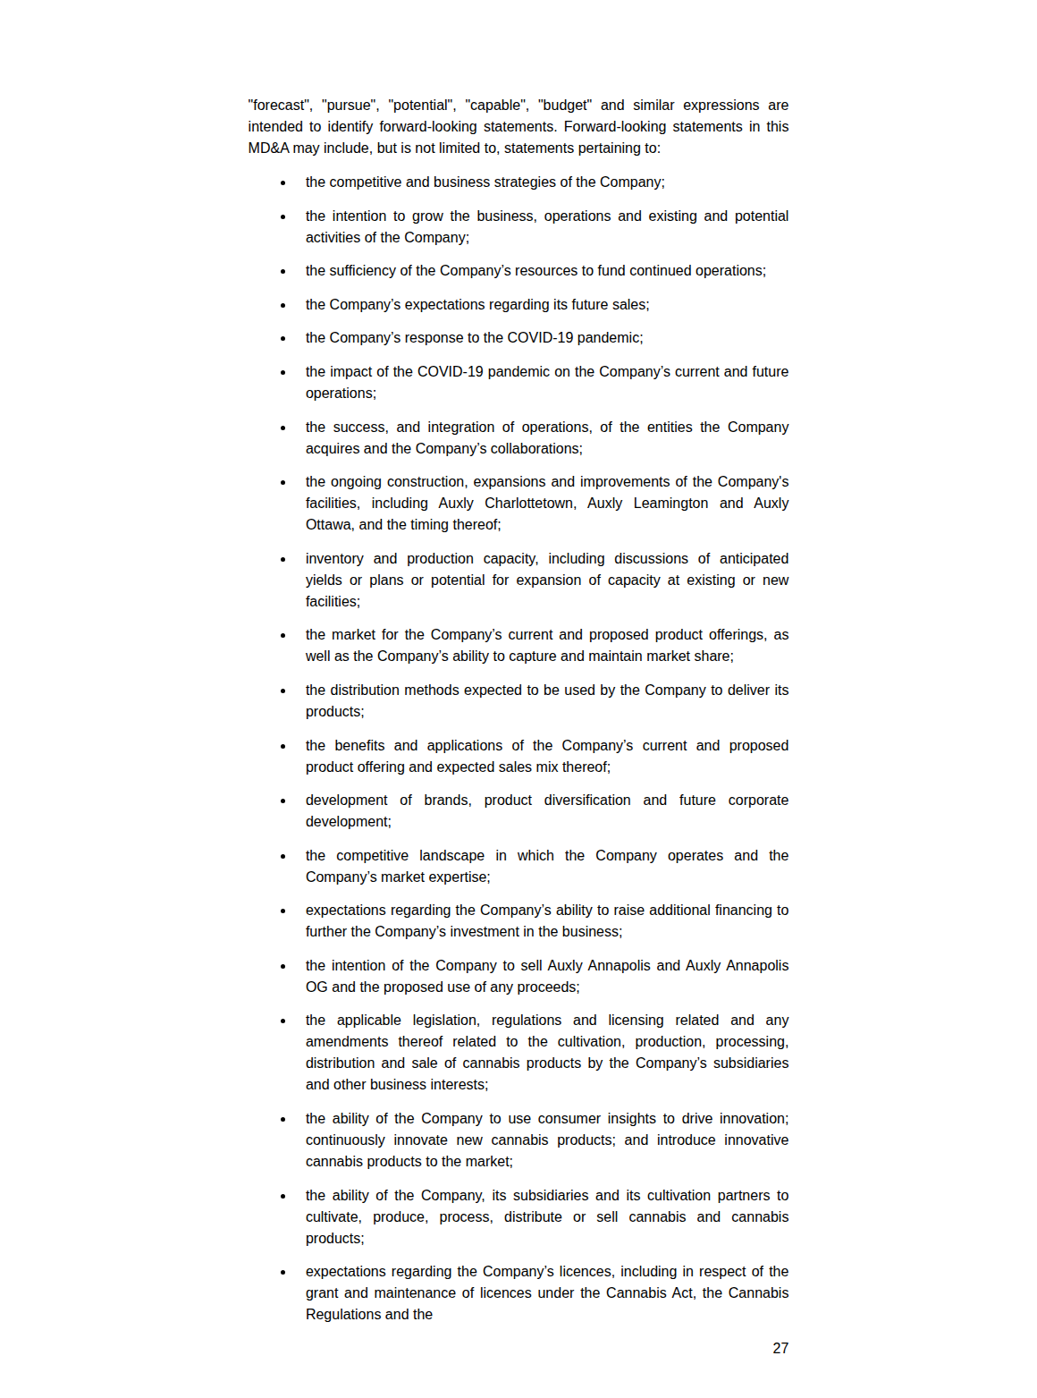"forecast", "pursue", "potential", "capable", "budget" and similar expressions are intended to identify forward-looking statements. Forward-looking statements in this MD&A may include, but is not limited to, statements pertaining to:
the competitive and business strategies of the Company;
the intention to grow the business, operations and existing and potential activities of the Company;
the sufficiency of the Company’s resources to fund continued operations;
the Company’s expectations regarding its future sales;
the Company’s response to the COVID-19 pandemic;
the impact of the COVID-19 pandemic on the Company’s current and future operations;
the success, and integration of operations, of the entities the Company acquires and the Company’s collaborations;
the ongoing construction, expansions and improvements of the Company's facilities, including Auxly Charlottetown, Auxly Leamington and Auxly Ottawa, and the timing thereof;
inventory and production capacity, including discussions of anticipated yields or plans or potential for expansion of capacity at existing or new facilities;
the market for the Company’s current and proposed product offerings, as well as the Company’s ability to capture and maintain market share;
the distribution methods expected to be used by the Company to deliver its products;
the benefits and applications of the Company’s current and proposed product offering and expected sales mix thereof;
development of brands, product diversification and future corporate development;
the competitive landscape in which the Company operates and the Company’s market expertise;
expectations regarding the Company’s ability to raise additional financing to further the Company’s investment in the business;
the intention of the Company to sell Auxly Annapolis and Auxly Annapolis OG and the proposed use of any proceeds;
the applicable legislation, regulations and licensing related and any amendments thereof related to the cultivation, production, processing, distribution and sale of cannabis products by the Company’s subsidiaries and other business interests;
the ability of the Company to use consumer insights to drive innovation; continuously innovate new cannabis products; and introduce innovative cannabis products to the market;
the ability of the Company, its subsidiaries and its cultivation partners to cultivate, produce, process, distribute or sell cannabis and cannabis products;
expectations regarding the Company’s licences, including in respect of the grant and maintenance of licences under the Cannabis Act, the Cannabis Regulations and the
27